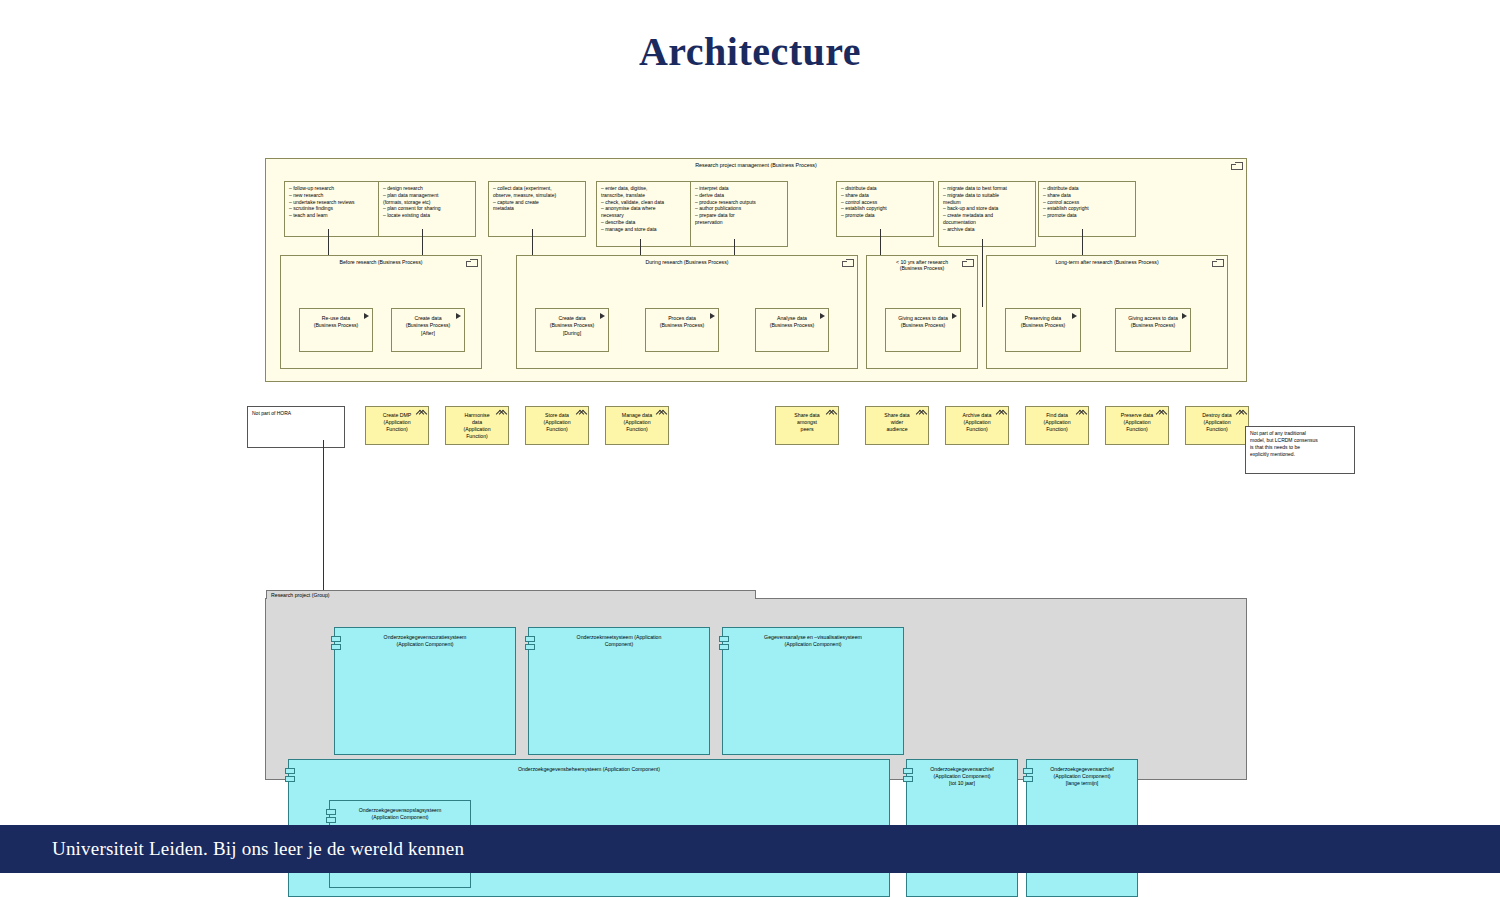Architecture
Research project management (Business Process)
– follow-up research – new research – undertake research reviews – scrutinise findings – teach and learn
– design research – plan data management (formats, storage etc) – plan consent for sharing – locate existing data
– collect data (experiment, observe, measure, simulate) – capture and create metadata
– enter data, digitise, transcribe, translate – check, validate, clean data – anonymise data where necessary – describe data – manage and store data
– interpret data – derive data – produce research outputs – author publications – prepare data for preservation
– distribute data – share data – control access – establish copyright – promote data
– migrate data to best format – migrate data to suitable medium – back-up and store data – create metadata and documentation – archive data
– distribute data – share data – control access – establish copyright – promote data
Before research (Business Process)
Re-use data
(Business Process)
Create data
(Business Process)
[After]
During research (Business Process)
Create data
(Business Process)
[During]
Proces data
(Business Process)
Analyse data
(Business Process)
< 10 yrs after research
(Business Process)
Giving access to data
(Business Process)
Long-term after research (Business Process)
Preserving data
(Business Process)
Giving access to data
(Business Process)
Not part of HORA
Create DMP
(Application
Function)
Harmonise
data
(Application
Function)
Store data
(Application
Function)
Manage data
(Application
Function)
Share data
amongst
peers
Share data
wider
audience
Archive data
(Application
Function)
Find data
(Application
Function)
Preserve data
(Application
Function)
Destroy data
(Application
Function)
Not part of any traditional model, but LCRDM consensus is that this needs to be explicitly mentioned.
Research project (Group)
Onderzoekgegevenscuratiesysteem
(Application Component)
Onderzoekmeetsysteem (Application
Component)
Gegevensanalyse en –visualisatiesysteem
(Application Component)
Onderzoekgegevensbeheersysteem (Application Component)
Onderzoekgegevensopslagsysteem
(Application Component)
Onderzoekgegevensarchief
(Application Component)
[tot 10 jaar]
Onderzoekgegevensarchief
(Application Component)
[lange termijn]
Universiteit Leiden. Bij ons leer je de wereld kennen